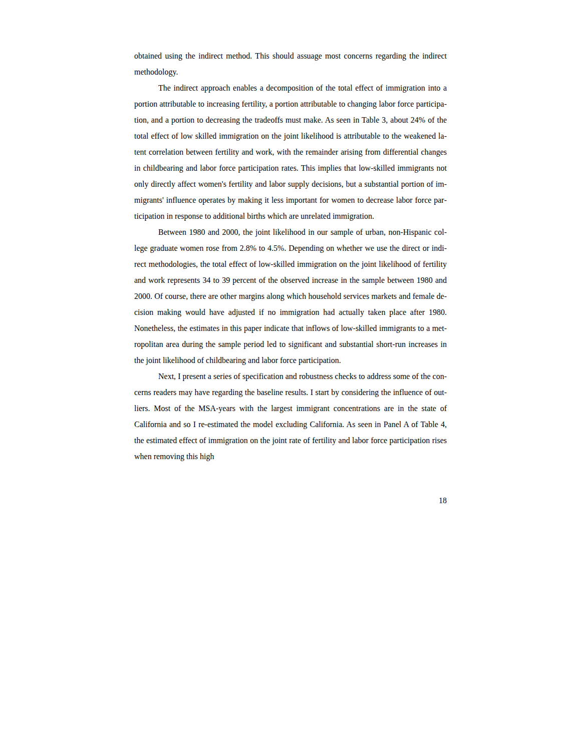obtained using the indirect method. This should assuage most concerns regarding the indirect methodology.
The indirect approach enables a decomposition of the total effect of immigration into a portion attributable to increasing fertility, a portion attributable to changing labor force participation, and a portion to decreasing the tradeoffs must make. As seen in Table 3, about 24% of the total effect of low skilled immigration on the joint likelihood is attributable to the weakened latent correlation between fertility and work, with the remainder arising from differential changes in childbearing and labor force participation rates. This implies that low-skilled immigrants not only directly affect women's fertility and labor supply decisions, but a substantial portion of immigrants' influence operates by making it less important for women to decrease labor force participation in response to additional births which are unrelated immigration.
Between 1980 and 2000, the joint likelihood in our sample of urban, non-Hispanic college graduate women rose from 2.8% to 4.5%. Depending on whether we use the direct or indirect methodologies, the total effect of low-skilled immigration on the joint likelihood of fertility and work represents 34 to 39 percent of the observed increase in the sample between 1980 and 2000. Of course, there are other margins along which household services markets and female decision making would have adjusted if no immigration had actually taken place after 1980. Nonetheless, the estimates in this paper indicate that inflows of low-skilled immigrants to a metropolitan area during the sample period led to significant and substantial short-run increases in the joint likelihood of childbearing and labor force participation.
Next, I present a series of specification and robustness checks to address some of the concerns readers may have regarding the baseline results. I start by considering the influence of outliers. Most of the MSA-years with the largest immigrant concentrations are in the state of California and so I re-estimated the model excluding California. As seen in Panel A of Table 4, the estimated effect of immigration on the joint rate of fertility and labor force participation rises when removing this high
18